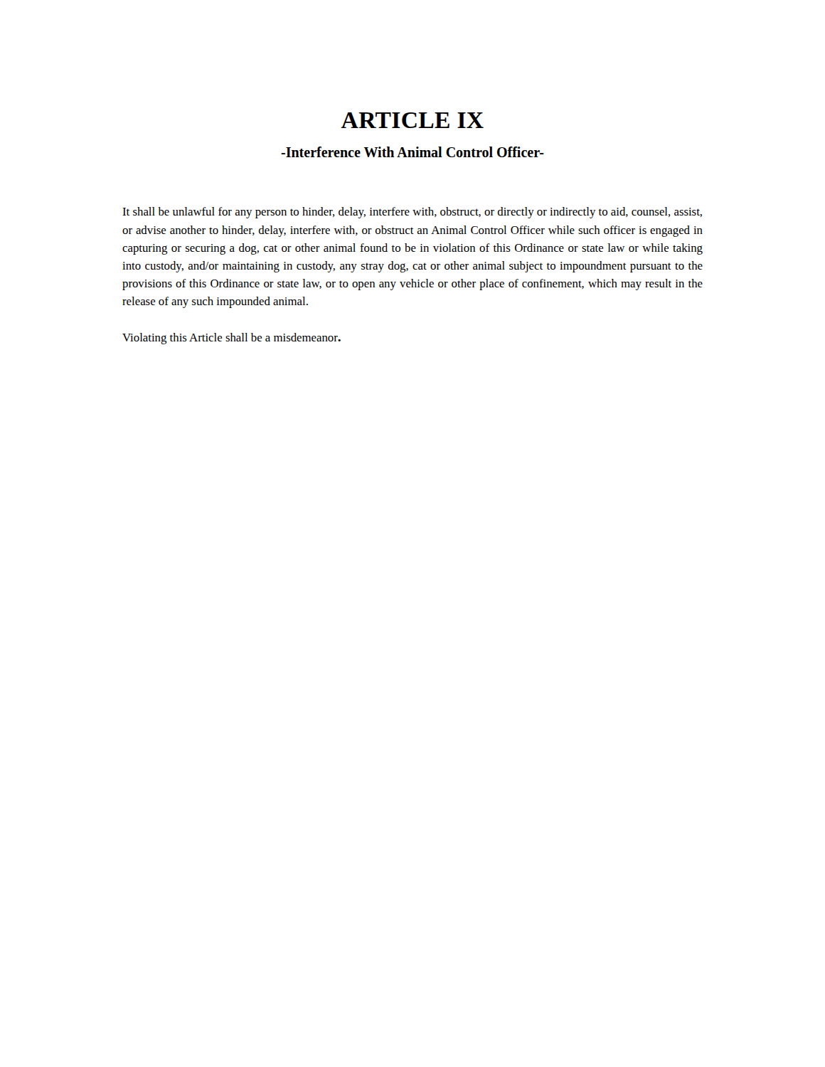ARTICLE IX
-Interference With Animal Control Officer-
It shall be unlawful for any person to hinder, delay, interfere with, obstruct, or directly or indirectly to aid, counsel, assist, or advise another to hinder, delay, interfere with, or obstruct an Animal Control Officer while such officer is engaged in capturing or securing a dog, cat or other animal found to be in violation of this Ordinance or state law or while taking into custody, and/or maintaining in custody, any stray dog, cat or other animal subject to impoundment pursuant to the provisions of this Ordinance or state law, or to open any vehicle or other place of confinement, which may result in the release of any such impounded animal.
Violating this Article shall be a misdemeanor.